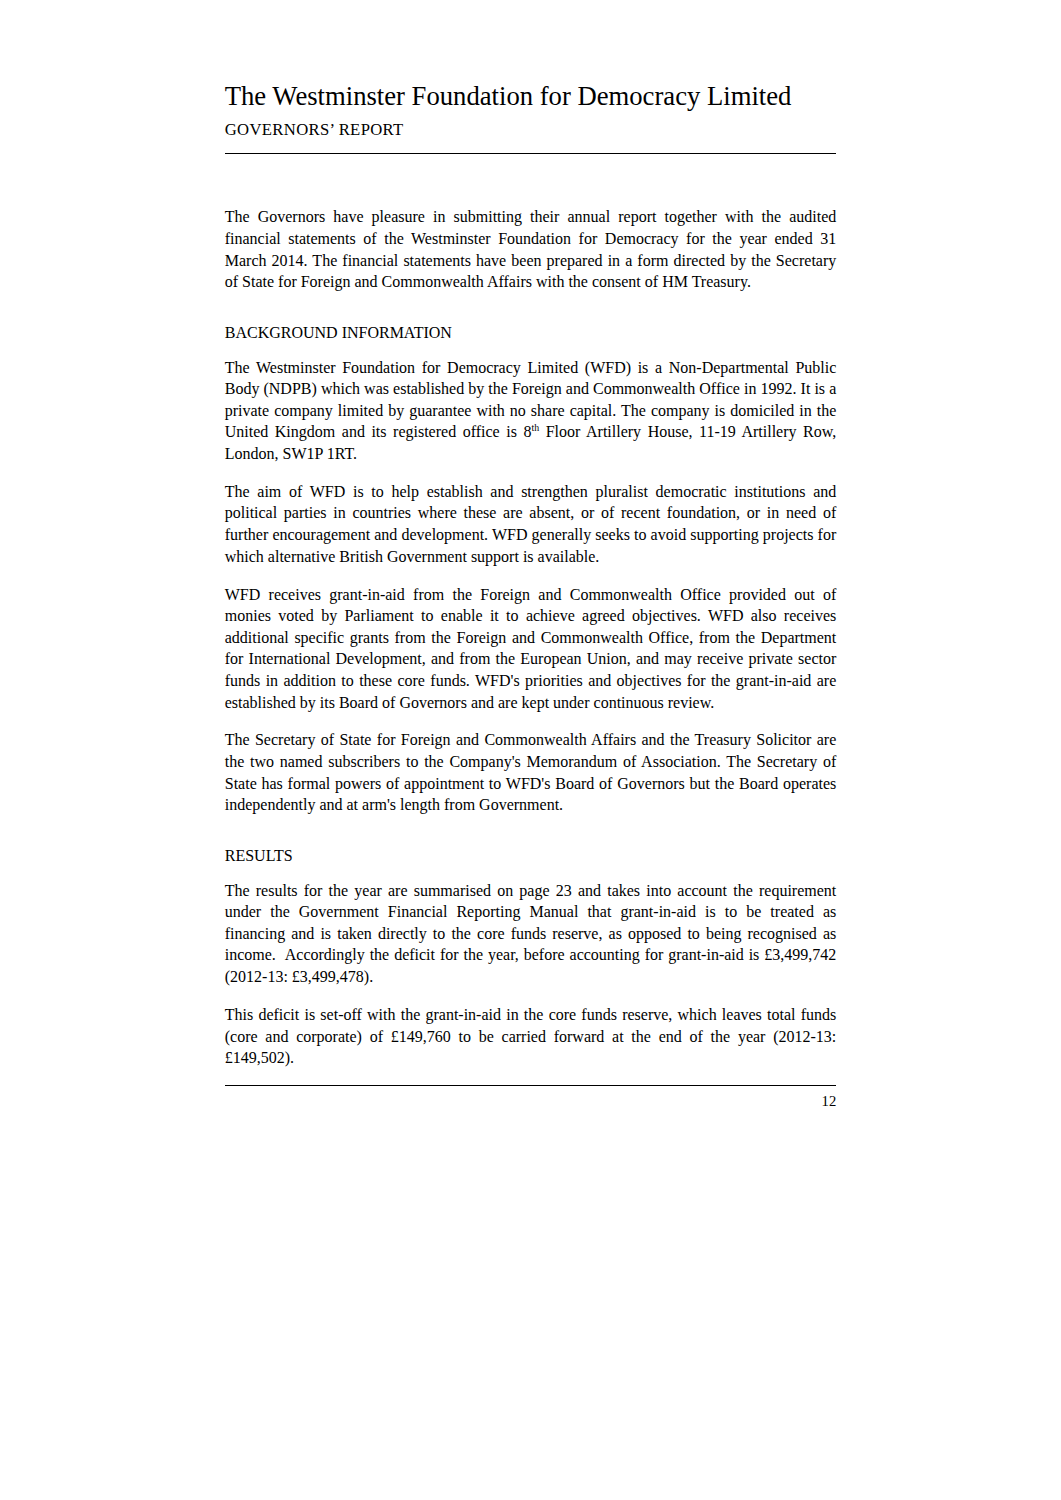The Westminster Foundation for Democracy Limited
GOVERNORS’ REPORT
The Governors have pleasure in submitting their annual report together with the audited financial statements of the Westminster Foundation for Democracy for the year ended 31 March 2014. The financial statements have been prepared in a form directed by the Secretary of State for Foreign and Commonwealth Affairs with the consent of HM Treasury.
BACKGROUND INFORMATION
The Westminster Foundation for Democracy Limited (WFD) is a Non-Departmental Public Body (NDPB) which was established by the Foreign and Commonwealth Office in 1992. It is a private company limited by guarantee with no share capital. The company is domiciled in the United Kingdom and its registered office is 8th Floor Artillery House, 11-19 Artillery Row, London, SW1P 1RT.
The aim of WFD is to help establish and strengthen pluralist democratic institutions and political parties in countries where these are absent, or of recent foundation, or in need of further encouragement and development. WFD generally seeks to avoid supporting projects for which alternative British Government support is available.
WFD receives grant-in-aid from the Foreign and Commonwealth Office provided out of monies voted by Parliament to enable it to achieve agreed objectives. WFD also receives additional specific grants from the Foreign and Commonwealth Office, from the Department for International Development, and from the European Union, and may receive private sector funds in addition to these core funds. WFD's priorities and objectives for the grant-in-aid are established by its Board of Governors and are kept under continuous review.
The Secretary of State for Foreign and Commonwealth Affairs and the Treasury Solicitor are the two named subscribers to the Company's Memorandum of Association. The Secretary of State has formal powers of appointment to WFD's Board of Governors but the Board operates independently and at arm's length from Government.
RESULTS
The results for the year are summarised on page 23 and takes into account the requirement under the Government Financial Reporting Manual that grant-in-aid is to be treated as financing and is taken directly to the core funds reserve, as opposed to being recognised as income. Accordingly the deficit for the year, before accounting for grant-in-aid is £3,499,742 (2012-13: £3,499,478).
This deficit is set-off with the grant-in-aid in the core funds reserve, which leaves total funds (core and corporate) of £149,760 to be carried forward at the end of the year (2012-13: £149,502).
12